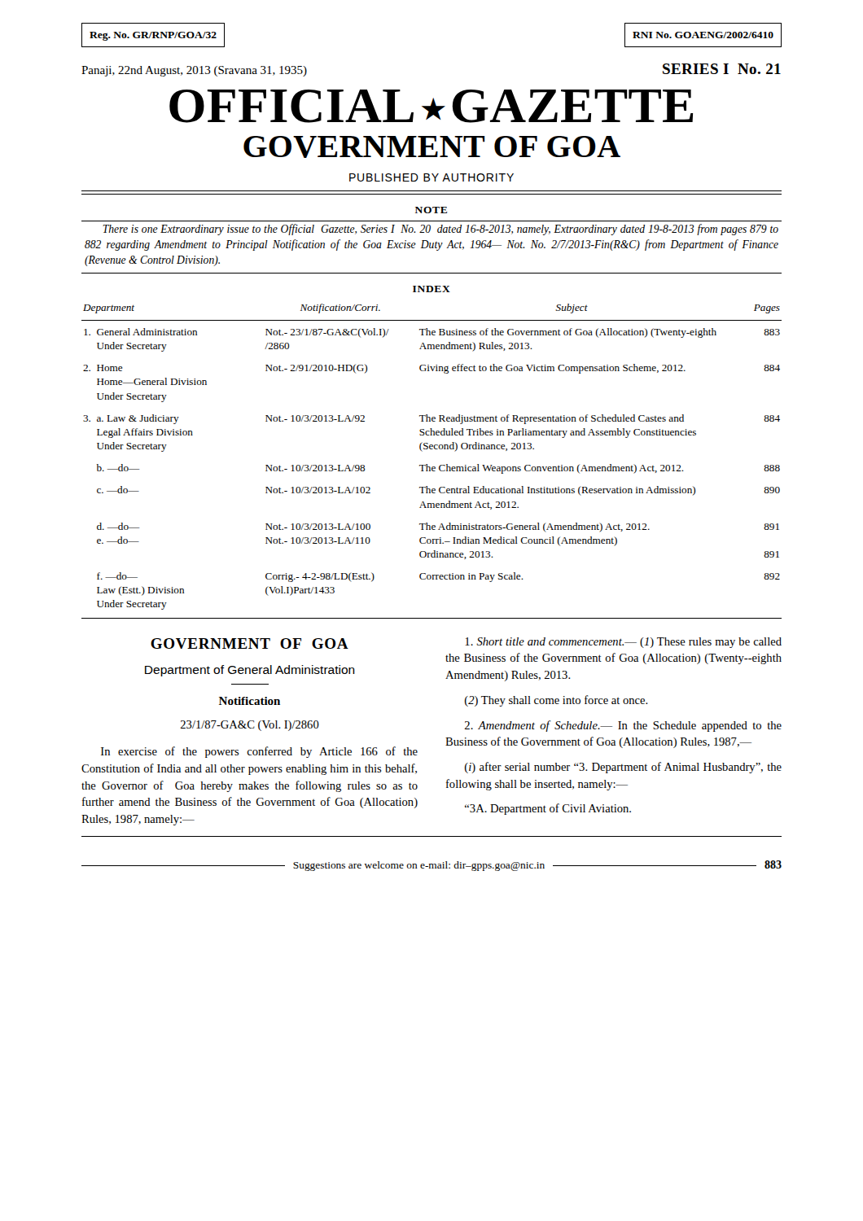Reg. No. GR/RNP/GOA/32
RNI No. GOAENG/2002/6410
Panaji, 22nd August, 2013 (Sravana 31, 1935)
SERIES I No. 21
OFFICIAL★GAZETTE GOVERNMENT OF GOA
PUBLISHED BY AUTHORITY
NOTE
There is one Extraordinary issue to the Official Gazette, Series I No. 20 dated 16-8-2013, namely, Extraordinary dated 19-8-2013 from pages 879 to 882 regarding Amendment to Principal Notification of the Goa Excise Duty Act, 1964— Not. No. 2/7/2013-Fin(R&C) from Department of Finance (Revenue & Control Division).
INDEX
| Department | Notification/Corri. | Subject | Pages |
| --- | --- | --- | --- |
| 1. General Administration Under Secretary | Not.- 23/1/87-GA&C(Vol.I)/ /2860 | The Business of the Government of Goa (Allocation) (Twenty-eighth Amendment) Rules, 2013. | 883 |
| 2. Home Home—General Division Under Secretary | Not.- 2/91/2010-HD(G) | Giving effect to the Goa Victim Compensation Scheme, 2012. | 884 |
| 3. a. Law & Judiciary Legal Affairs Division Under Secretary | Not.- 10/3/2013-LA/92 | The Readjustment of Representation of Scheduled Castes and Scheduled Tribes in Parliamentary and Assembly Constituencies (Second) Ordinance, 2013. | 884 |
| b. —do— | Not.- 10/3/2013-LA/98 | The Chemical Weapons Convention (Amendment) Act, 2012. | 888 |
| c. —do— | Not.- 10/3/2013-LA/102 | The Central Educational Institutions (Reservation in Admission) Amendment Act, 2012. | 890 |
| d. —do— e. —do— | Not.- 10/3/2013-LA/100 Not.- 10/3/2013-LA/110 | The Administrators-General (Amendment) Act, 2012. Corri.– Indian Medical Council (Amendment) Ordinance, 2013. | 891 891 |
| f. —do— Law (Estt.) Division Under Secretary | Corrig.- 4-2-98/LD(Estt.) (Vol.I)Part/1433 | Correction in Pay Scale. | 892 |
GOVERNMENT OF GOA
Department of General Administration
Notification
23/1/87-GA&C (Vol. I)/2860
In exercise of the powers conferred by Article 166 of the Constitution of India and all other powers enabling him in this behalf, the Governor of Goa hereby makes the following rules so as to further amend the Business of the Government of Goa (Allocation) Rules, 1987, namely:—
1. Short title and commencement.— (1) These rules may be called the Business of the Government of Goa (Allocation) (Twenty--eighth Amendment) Rules, 2013.
(2) They shall come into force at once.
2. Amendment of Schedule.— In the Schedule appended to the Business of the Government of Goa (Allocation) Rules, 1987,—
(i) after serial number “3. Department of Animal Husbandry”, the following shall be inserted, namely:—
“3A. Department of Civil Aviation.
Suggestions are welcome on e-mail: dir–gpps.goa@nic.in
883